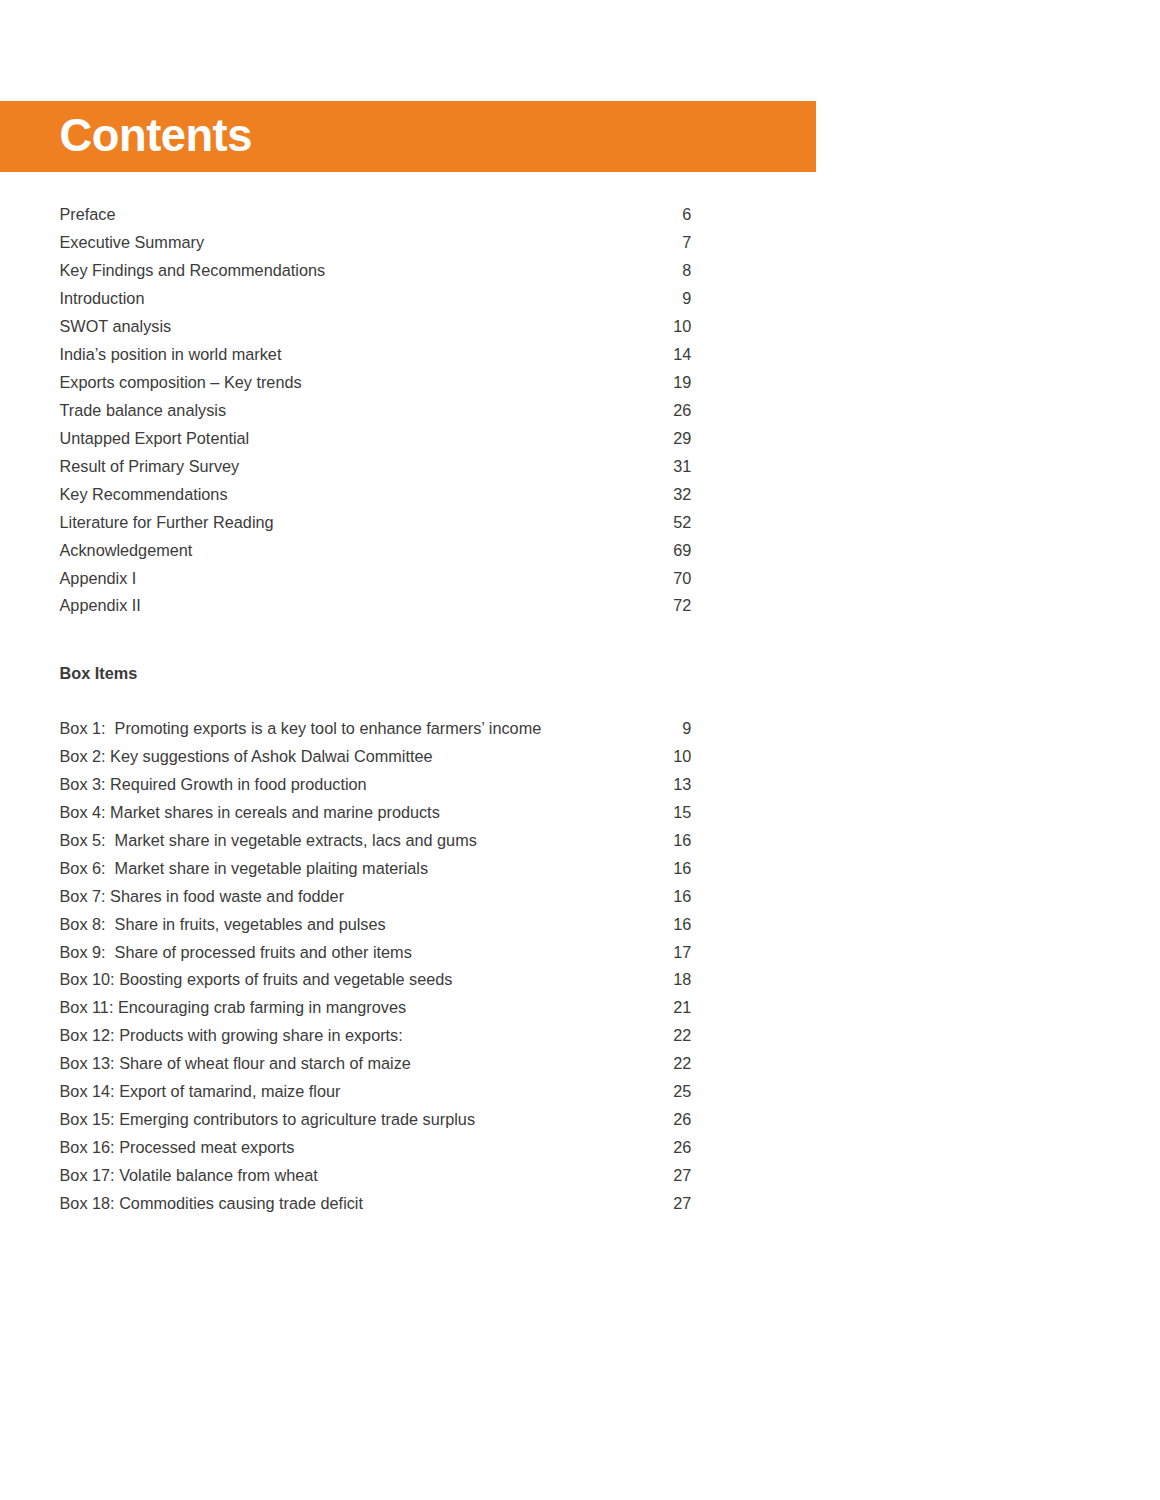Contents
| Preface | 6 |
| Executive Summary | 7 |
| Key Findings and Recommendations | 8 |
| Introduction | 9 |
| SWOT analysis | 10 |
| India’s position in world market | 14 |
| Exports composition – Key trends | 19 |
| Trade balance analysis | 26 |
| Untapped Export Potential | 29 |
| Result of Primary Survey | 31 |
| Key Recommendations | 32 |
| Literature for Further Reading | 52 |
| Acknowledgement | 69 |
| Appendix I | 70 |
| Appendix II | 72 |
Box Items
| Box 1: Promoting exports is a key tool to enhance farmers’ income | 9 |
| Box 2: Key suggestions of Ashok Dalwai Committee | 10 |
| Box 3: Required Growth in food production | 13 |
| Box 4: Market shares in cereals and marine products | 15 |
| Box 5: Market share in vegetable extracts, lacs and gums | 16 |
| Box 6: Market share in vegetable plaiting materials | 16 |
| Box 7: Shares in food waste and fodder | 16 |
| Box 8: Share in fruits, vegetables and pulses | 16 |
| Box 9: Share of processed fruits and other items | 17 |
| Box 10: Boosting exports of fruits and vegetable seeds | 18 |
| Box 11: Encouraging crab farming in mangroves | 21 |
| Box 12: Products with growing share in exports: | 22 |
| Box 13: Share of wheat flour and starch of maize | 22 |
| Box 14: Export of tamarind, maize flour | 25 |
| Box 15: Emerging contributors to agriculture trade surplus | 26 |
| Box 16: Processed meat exports | 26 |
| Box 17: Volatile balance from wheat | 27 |
| Box 18: Commodities causing trade deficit | 27 |